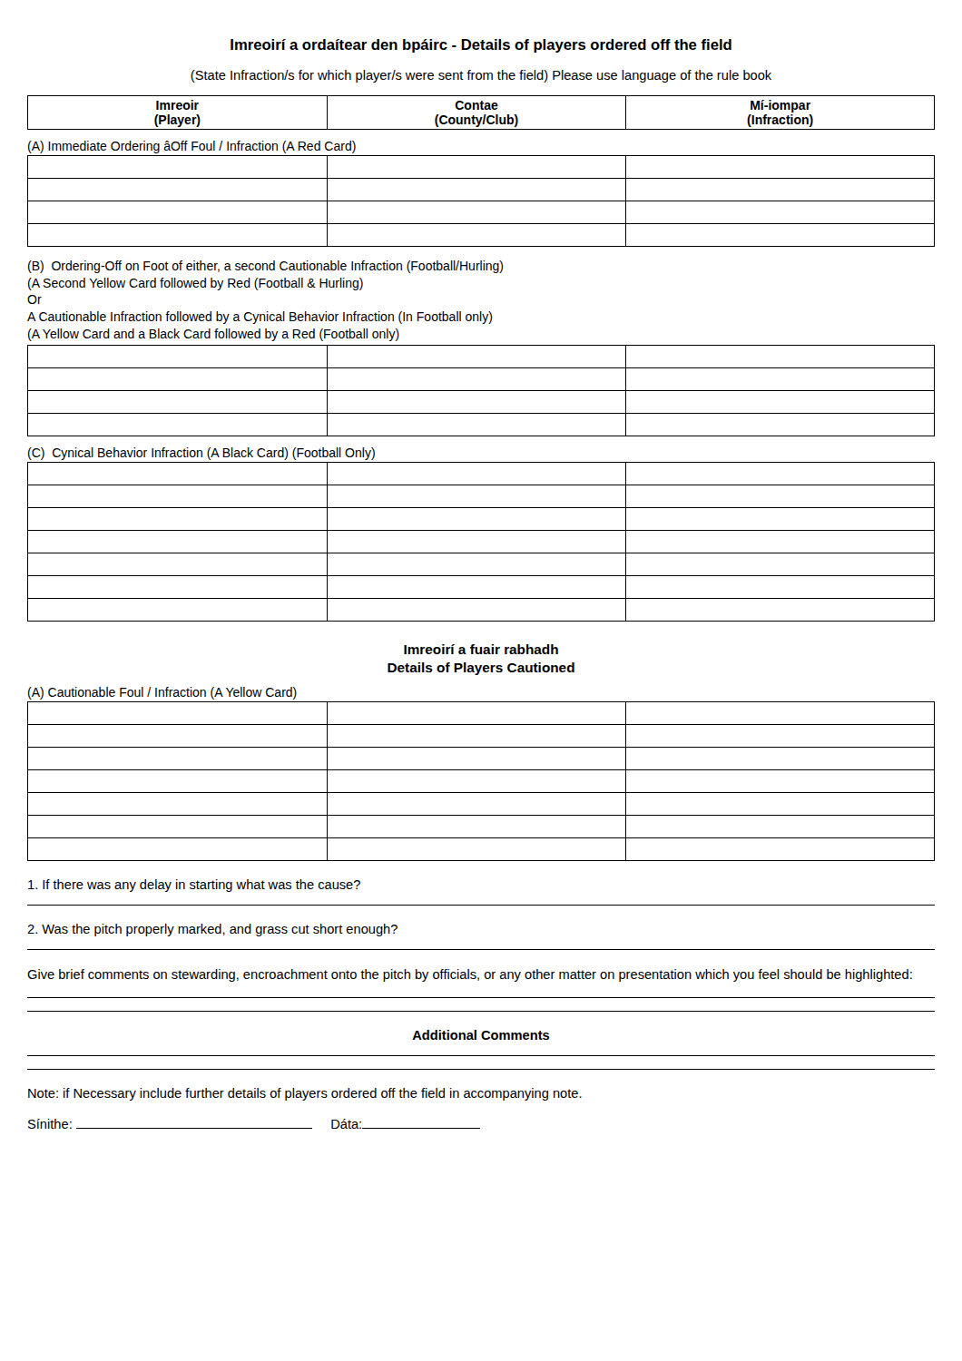Imreoirí a ordaítear den bpáirc - Details of players ordered off the field
(State Infraction/s for which player/s were sent from the field) Please use language of the rule book
| Imreoir (Player) | Contae (County/Club) | Mí-iompar (Infraction) |
| --- | --- | --- |
(A) Immediate Ordering âOff Foul / Infraction (A Red Card)
(B) Ordering-Off on Foot of either, a second Cautionable Infraction (Football/Hurling)
(A Second Yellow Card followed by Red (Football & Hurling)
Or
A Cautionable Infraction followed by a Cynical Behavior Infraction (In Football only)
(A Yellow Card and a Black Card followed by a Red (Football only)
(C) Cynical Behavior Infraction (A Black Card) (Football Only)
Imreoirí a fuair rabhadh
Details of Players Cautioned
(A) Cautionable Foul / Infraction (A Yellow Card)
1. If there was any delay in starting what was the cause?
2. Was the pitch properly marked, and grass cut short enough?
Give brief comments on stewarding, encroachment onto the pitch by officials, or any other matter on presentation which you feel should be highlighted:
Additional Comments
Note: if Necessary include further details of players ordered off the field in accompanying note.
Sínithe: Dáta: